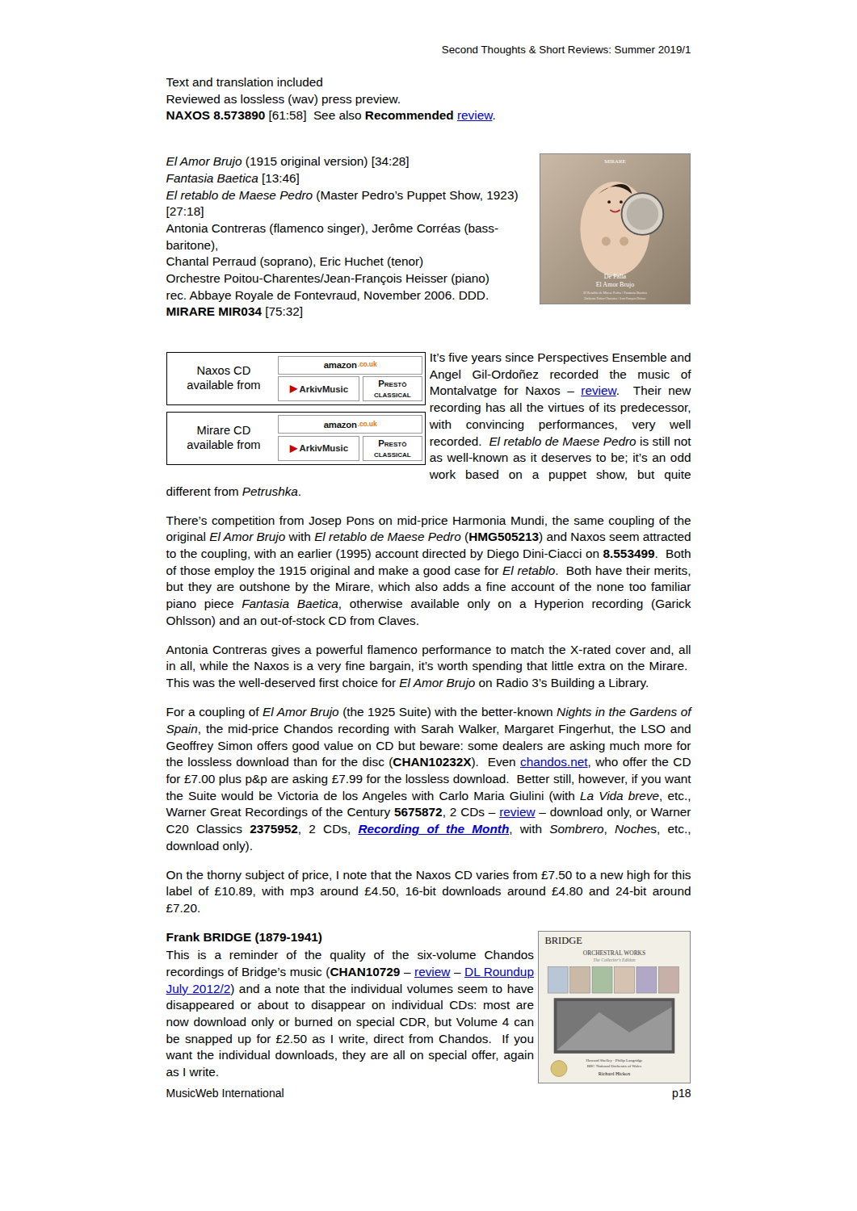Second Thoughts & Short Reviews: Summer 2019/1
Text and translation included
Reviewed as lossless (wav) press preview.
NAXOS 8.573890 [61:58] See also Recommended review.
El Amor Brujo (1915 original version) [34:28]
Fantasia Baetica [13:46]
El retablo de Maese Pedro (Master Pedro’s Puppet Show, 1923) [27:18]
Antonia Contreras (flamenco singer), Jerôme Corréas (bass-baritone),
Chantal Perraud (soprano), Eric Huchet (tenor)
Orchestre Poitou-Charentes/Jean-François Heisser (piano)
rec. Abbaye Royale de Fontevraud, November 2006. DDD.
MIRARE MIR034 [75:32]
Naxos CD
available from
amazon.co.uk
▶ArkivMusic
Prestō
classical
Mirare CD
available from
amazon.co.uk
▶ArkivMusic
Prestō
classical
It’s five years since Perspectives Ensemble and Angel Gil-Ordoñez recorded the music of Montalvatge for Naxos – review. Their new recording has all the virtues of its predecessor, with convincing performances, very well recorded. El retablo de Maese Pedro is still not as well-known as it deserves to be; it’s an odd work based on a puppet show, but quite different from Petrushka.
There’s competition from Josep Pons on mid-price Harmonia Mundi, the same coupling of the original El Amor Brujo with El retablo de Maese Pedro (HMG505213) and Naxos seem attracted to the coupling, with an earlier (1995) account directed by Diego Dini-Ciacci on 8.553499. Both of those employ the 1915 original and make a good case for El retablo. Both have their merits, but they are outshone by the Mirare, which also adds a fine account of the none too familiar piano piece Fantasia Baetica, otherwise available only on a Hyperion recording (Garick Ohlsson) and an out-of-stock CD from Claves.
Antonia Contreras gives a powerful flamenco performance to match the X-rated cover and, all in all, while the Naxos is a very fine bargain, it’s worth spending that little extra on the Mirare. This was the well-deserved first choice for El Amor Brujo on Radio 3’s Building a Library.
For a coupling of El Amor Brujo (the 1925 Suite) with the better-known Nights in the Gardens of Spain, the mid-price Chandos recording with Sarah Walker, Margaret Fingerhut, the LSO and Geoffrey Simon offers good value on CD but beware: some dealers are asking much more for the lossless download than for the disc (CHAN10232X). Even chandos.net, who offer the CD for £7.00 plus p&p are asking £7.99 for the lossless download. Better still, however, if you want the Suite would be Victoria de los Angeles with Carlo Maria Giulini (with La Vida breve, etc., Warner Great Recordings of the Century 5675872, 2 CDs – review – download only, or Warner C20 Classics 2375952, 2 CDs, Recording of the Month, with Sombrero, Noches, etc., download only).
On the thorny subject of price, I note that the Naxos CD varies from £7.50 to a new high for this label of £10.89, with mp3 around £4.50, 16-bit downloads around £4.80 and 24-bit around £7.20.
Frank BRIDGE (1879-1941)
This is a reminder of the quality of the six-volume Chandos recordings of Bridge’s music (CHAN10729 – review – DL Roundup July 2012/2) and a note that the individual volumes seem to have disappeared or about to disappear on individual CDs: most are now download only or burned on special CDR, but Volume 4 can be snapped up for £2.50 as I write, direct from Chandos. If you want the individual downloads, they are all on special offer, again as I write.
MusicWeb International p18